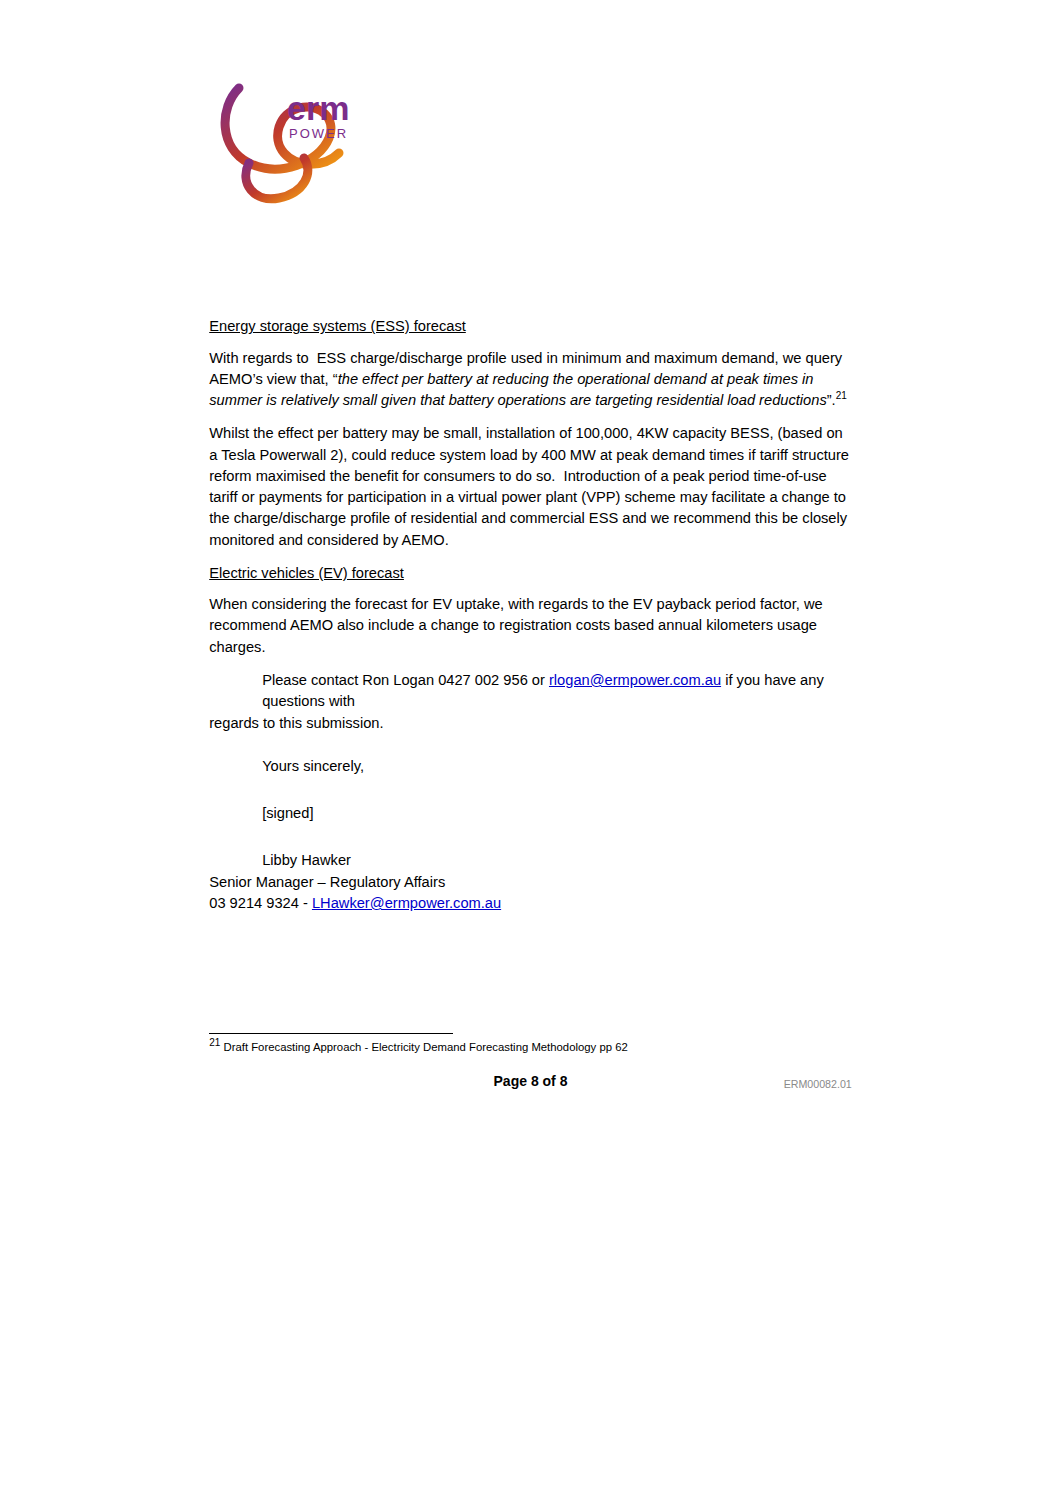erm POWER
Energy storage systems (ESS) forecast
With regards to ESS charge/discharge profile used in minimum and maximum demand, we query AEMO’s view that, “the effect per battery at reducing the operational demand at peak times in summer is relatively small given that battery operations are targeting residential load reductions”.21
Whilst the effect per battery may be small, installation of 100,000, 4KW capacity BESS, (based on a Tesla Powerwall 2), could reduce system load by 400 MW at peak demand times if tariff structure reform maximised the benefit for consumers to do so. Introduction of a peak period time-of-use tariff or payments for participation in a virtual power plant (VPP) scheme may facilitate a change to the charge/discharge profile of residential and commercial ESS and we recommend this be closely monitored and considered by AEMO.
Electric vehicles (EV) forecast
When considering the forecast for EV uptake, with regards to the EV payback period factor, we recommend AEMO also include a change to registration costs based annual kilometers usage charges.
Please contact Ron Logan 0427 002 956 or rlogan@ermpower.com.au if you have any questions with regards to this submission.
Yours sincerely,
[signed]
Libby Hawker
Senior Manager – Regulatory Affairs
03 9214 9324 - LHawker@ermpower.com.au
21 Draft Forecasting Approach - Electricity Demand Forecasting Methodology pp 62
Page 8 of 8 ERM00082.01